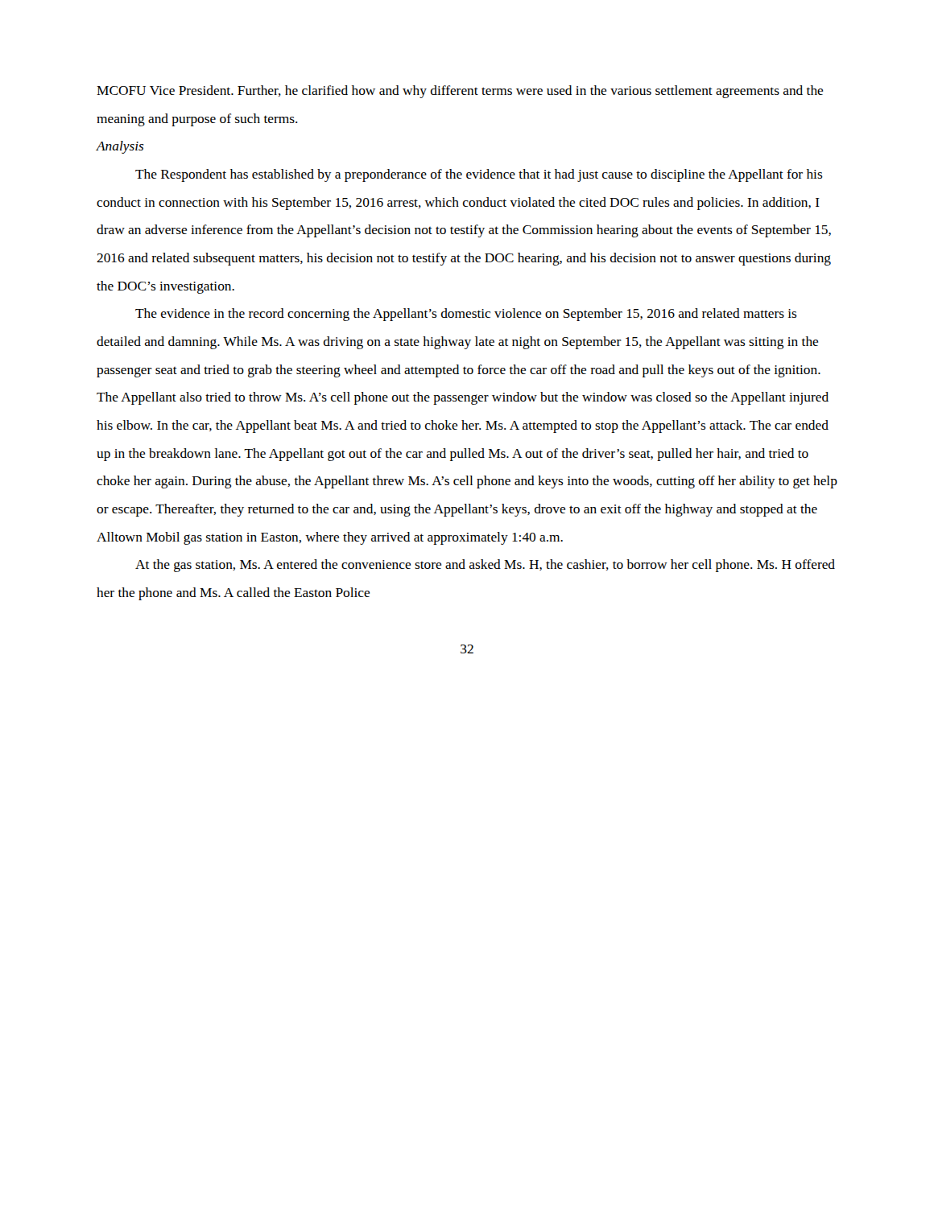MCOFU Vice President. Further, he clarified how and why different terms were used in the various settlement agreements and the meaning and purpose of such terms.
Analysis
The Respondent has established by a preponderance of the evidence that it had just cause to discipline the Appellant for his conduct in connection with his September 15, 2016 arrest, which conduct violated the cited DOC rules and policies. In addition, I draw an adverse inference from the Appellant’s decision not to testify at the Commission hearing about the events of September 15, 2016 and related subsequent matters, his decision not to testify at the DOC hearing, and his decision not to answer questions during the DOC’s investigation.
The evidence in the record concerning the Appellant’s domestic violence on September 15, 2016 and related matters is detailed and damning. While Ms. A was driving on a state highway late at night on September 15, the Appellant was sitting in the passenger seat and tried to grab the steering wheel and attempted to force the car off the road and pull the keys out of the ignition. The Appellant also tried to throw Ms. A’s cell phone out the passenger window but the window was closed so the Appellant injured his elbow. In the car, the Appellant beat Ms. A and tried to choke her. Ms. A attempted to stop the Appellant’s attack. The car ended up in the breakdown lane. The Appellant got out of the car and pulled Ms. A out of the driver’s seat, pulled her hair, and tried to choke her again. During the abuse, the Appellant threw Ms. A’s cell phone and keys into the woods, cutting off her ability to get help or escape. Thereafter, they returned to the car and, using the Appellant’s keys, drove to an exit off the highway and stopped at the Alltown Mobil gas station in Easton, where they arrived at approximately 1:40 a.m.
At the gas station, Ms. A entered the convenience store and asked Ms. H, the cashier, to borrow her cell phone. Ms. H offered her the phone and Ms. A called the Easton Police
32